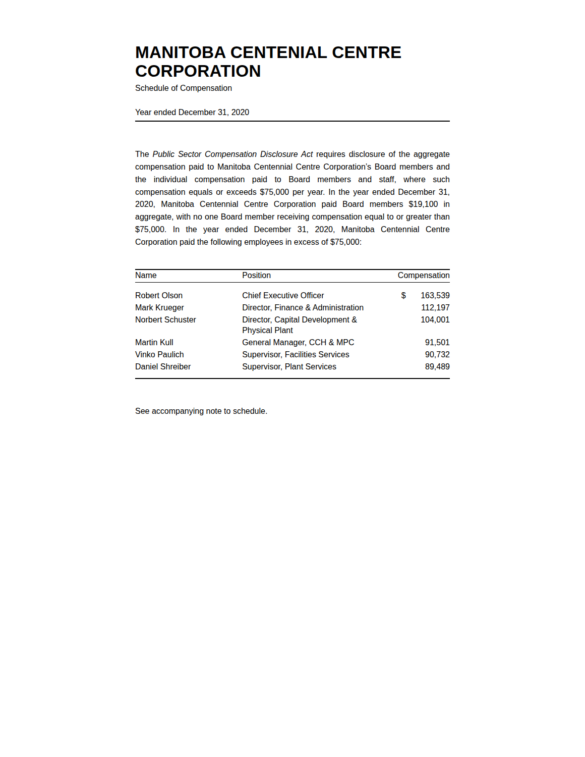MANITOBA CENTENIAL CENTRE CORPORATION
Schedule of Compensation
Year ended December 31, 2020
The Public Sector Compensation Disclosure Act requires disclosure of the aggregate compensation paid to Manitoba Centennial Centre Corporation’s Board members and the individual compensation paid to Board members and staff, where such compensation equals or exceeds $75,000 per year. In the year ended December 31, 2020, Manitoba Centennial Centre Corporation paid Board members $19,100 in aggregate, with no one Board member receiving compensation equal to or greater than $75,000. In the year ended December 31, 2020, Manitoba Centennial Centre Corporation paid the following employees in excess of $75,000:
| Name | Position | Compensation |
| --- | --- | --- |
| Robert Olson | Chief Executive Officer | $ | 163,539 |
| Mark Krueger | Director, Finance & Administration | | 112,197 |
| Norbert Schuster | Director, Capital Development & Physical Plant | | 104,001 |
| Martin Kull | General Manager, CCH & MPC | | 91,501 |
| Vinko Paulich | Supervisor, Facilities Services | | 90,732 |
| Daniel Shreiber | Supervisor, Plant Services | | 89,489 |
See accompanying note to schedule.